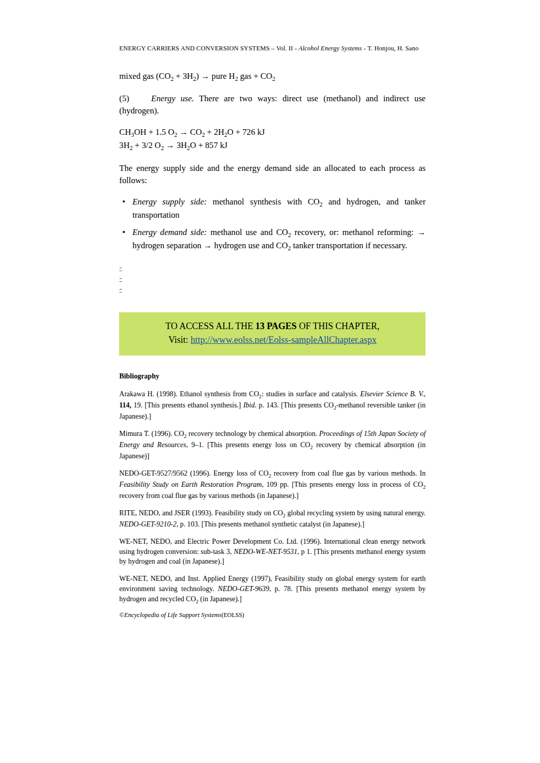ENERGY CARRIERS AND CONVERSION SYSTEMS – Vol. II - Alcohol Energy Systems - T. Honjou, H. Sano
mixed gas (CO2 + 3H2) → pure H2 gas + CO2
(5) Energy use. There are two ways: direct use (methanol) and indirect use (hydrogen).
CH3OH + 1.5 O2 → CO2 + 2H2O + 726 kJ
3H2 + 3/2 O2 → 3H2O + 857 kJ
The energy supply side and the energy demand side an allocated to each process as follows:
Energy supply side: methanol synthesis with CO2 and hydrogen, and tanker transportation
Energy demand side: methanol use and CO2 recovery, or: methanol reforming: → hydrogen separation → hydrogen use and CO2 tanker transportation if necessary.
- - -
TO ACCESS ALL THE 13 PAGES OF THIS CHAPTER,
Visit: http://www.eolss.net/Eolss-sampleAllChapter.aspx
Bibliography
Arakawa H. (1998). Ethanol synthesis from CO2: studies in surface and catalysis. Elsevier Science B. V., 114, 19. [This presents ethanol synthesis.] Ibid. p. 143. [This presents CO2-methanol reversible tanker (in Japanese).]
Mimura T. (1996). CO2 recovery technology by chemical absorption. Proceedings of 15th Japan Society of Energy and Resources, 9–1. [This presents energy loss on CO2 recovery by chemical absorption (in Japanese)]
NEDO-GET-9527/9562 (1996). Energy loss of CO2 recovery from coal flue gas by various methods. In Feasibility Study on Earth Restoration Program, 109 pp. [This presents energy loss in process of CO2 recovery from coal flue gas by various methods (in Japanese).]
RITE, NEDO, and JSER (1993). Feasibility study on CO2 global recycling system by using natural energy. NEDO-GET-9210-2, p. 103. [This presents methanol synthetic catalyst (in Japanese).]
WE-NET, NEDO, and Electric Power Development Co. Ltd. (1996). International clean energy network using hydrogen conversion: sub-task 3, NEDO-WE-NET-9531, p 1. [This presents methanol energy system by hydrogen and coal (in Japanese).]
WE-NET, NEDO, and Inst. Applied Energy (1997), Feasibility study on global energy system for earth environment saving technology. NEDO-GET-9639, p. 78. [This presents methanol energy system by hydrogen and recycled CO2 (in Japanese).]
©Encyclopedia of Life Support Systems(EOLSS)